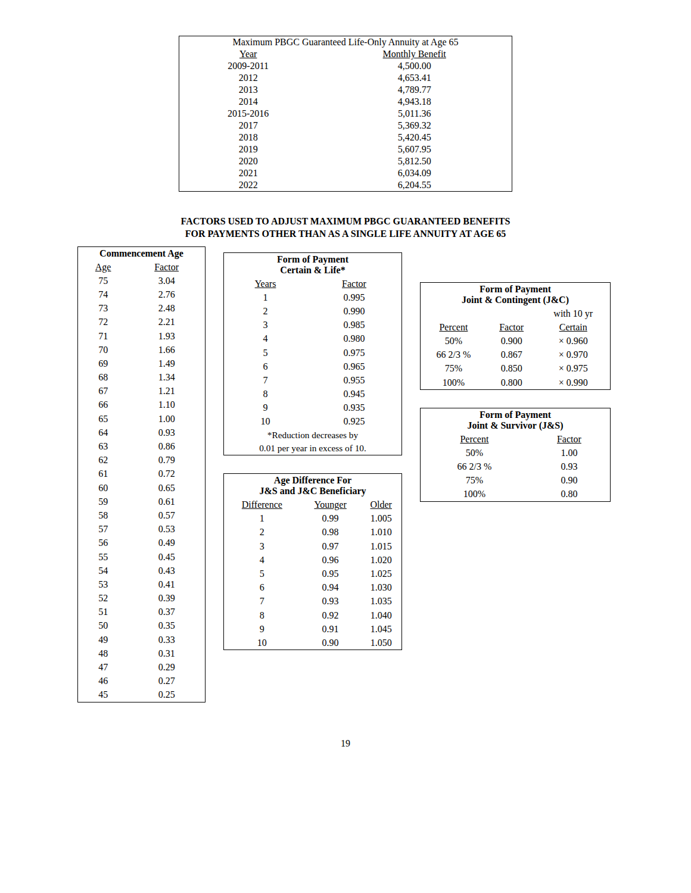| Maximum PBGC Guaranteed Life-Only Annuity at Age 65 |
| --- |
| Year | Monthly Benefit |
| 2009-2011 | 4,500.00 |
| 2012 | 4,653.41 |
| 2013 | 4,789.77 |
| 2014 | 4,943.18 |
| 2015-2016 | 5,011.36 |
| 2017 | 5,369.32 |
| 2018 | 5,420.45 |
| 2019 | 5,607.95 |
| 2020 | 5,812.50 |
| 2021 | 6,034.09 |
| 2022 | 6,204.55 |
FACTORS USED TO ADJUST MAXIMUM PBGC GUARANTEED BENEFITS
FOR PAYMENTS OTHER THAN AS A SINGLE LIFE ANNUITY AT AGE 65
| Commencement Age |
| --- |
| Age | Factor |
| 75 | 3.04 |
| 74 | 2.76 |
| 73 | 2.48 |
| 72 | 2.21 |
| 71 | 1.93 |
| 70 | 1.66 |
| 69 | 1.49 |
| 68 | 1.34 |
| 67 | 1.21 |
| 66 | 1.10 |
| 65 | 1.00 |
| 64 | 0.93 |
| 63 | 0.86 |
| 62 | 0.79 |
| 61 | 0.72 |
| 60 | 0.65 |
| 59 | 0.61 |
| 58 | 0.57 |
| 57 | 0.53 |
| 56 | 0.49 |
| 55 | 0.45 |
| 54 | 0.43 |
| 53 | 0.41 |
| 52 | 0.39 |
| 51 | 0.37 |
| 50 | 0.35 |
| 49 | 0.33 |
| 48 | 0.31 |
| 47 | 0.29 |
| 46 | 0.27 |
| 45 | 0.25 |
| Form of Payment Certain & Life* |
| --- |
| Years | Factor |
| 1 | 0.995 |
| 2 | 0.990 |
| 3 | 0.985 |
| 4 | 0.980 |
| 5 | 0.975 |
| 6 | 0.965 |
| 7 | 0.955 |
| 8 | 0.945 |
| 9 | 0.935 |
| 10 | 0.925 |
| *Reduction decreases by 0.01 per year in excess of 10. |
| Age Difference For J&S and J&C Beneficiary |
| --- |
| Difference | Younger | Older |
| 1 | 0.99 | 1.005 |
| 2 | 0.98 | 1.010 |
| 3 | 0.97 | 1.015 |
| 4 | 0.96 | 1.020 |
| 5 | 0.95 | 1.025 |
| 6 | 0.94 | 1.030 |
| 7 | 0.93 | 1.035 |
| 8 | 0.92 | 1.040 |
| 9 | 0.91 | 1.045 |
| 10 | 0.90 | 1.050 |
| Form of Payment Joint & Contingent (J&C) |
| --- |
| | | with 10 yr |
| Percent | Factor | Certain |
| 50% | 0.900 | × 0.960 |
| 66 2/3 % | 0.867 | × 0.970 |
| 75% | 0.850 | × 0.975 |
| 100% | 0.800 | × 0.990 |
| Form of Payment Joint & Survivor (J&S) |
| --- |
| Percent | Factor |
| 50% | 1.00 |
| 66 2/3 % | 0.93 |
| 75% | 0.90 |
| 100% | 0.80 |
19